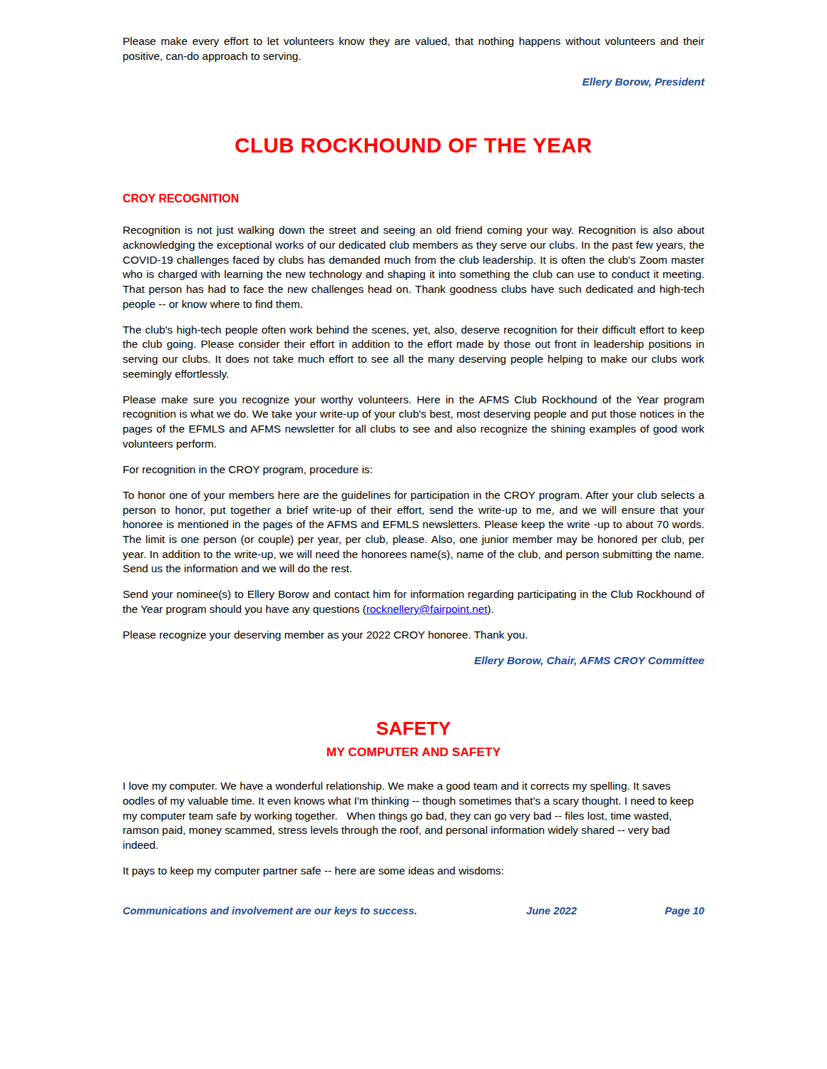Please make every effort to let volunteers know they are valued, that nothing happens without volunteers and their positive, can-do approach to serving.
Ellery Borow, President
CLUB ROCKHOUND OF THE YEAR
CROY Recognition
Recognition is not just walking down the street and seeing an old friend coming your way. Recognition is also about acknowledging the exceptional works of our dedicated club members as they serve our clubs. In the past few years, the COVID-19 challenges faced by clubs has demanded much from the club leadership. It is often the club's Zoom master who is charged with learning the new technology and shaping it into something the club can use to conduct it meeting. That person has had to face the new challenges head on. Thank goodness clubs have such dedicated and high-tech people -- or know where to find them.
The club's high-tech people often work behind the scenes, yet, also, deserve recognition for their difficult effort to keep the club going. Please consider their effort in addition to the effort made by those out front in leadership positions in serving our clubs. It does not take much effort to see all the many deserving people helping to make our clubs work seemingly effortlessly.
Please make sure you recognize your worthy volunteers. Here in the AFMS Club Rockhound of the Year program recognition is what we do. We take your write-up of your club's best, most deserving people and put those notices in the pages of the EFMLS and AFMS newsletter for all clubs to see and also recognize the shining examples of good work volunteers perform.
For recognition in the CROY program, procedure is:
To honor one of your members here are the guidelines for participation in the CROY program. After your club selects a person to honor, put together a brief write-up of their effort, send the write-up to me, and we will ensure that your honoree is mentioned in the pages of the AFMS and EFMLS newsletters. Please keep the write -up to about 70 words. The limit is one person (or couple) per year, per club, please. Also, one junior member may be honored per club, per year. In addition to the write-up, we will need the honorees name(s), name of the club, and person submitting the name. Send us the information and we will do the rest.
Send your nominee(s) to Ellery Borow and contact him for information regarding participating in the Club Rockhound of the Year program should you have any questions (rocknellery@fairpoint.net).
Please recognize your deserving member as your 2022 CROY honoree. Thank you.
Ellery Borow, Chair, AFMS CROY Committee
SAFETY
MY COMPUTER AND SAFETY
I love my computer. We have a wonderful relationship. We make a good team and it corrects my spelling. It saves oodles of my valuable time. It even knows what I'm thinking -- though sometimes that’s a scary thought. I need to keep my computer team safe by working together. When things go bad, they can go very bad -- files lost, time wasted, ramson paid, money scammed, stress levels through the roof, and personal information widely shared -- very bad indeed.
It pays to keep my computer partner safe -- here are some ideas and wisdoms:
Communications and involvement are our keys to success. June 2022 Page 10